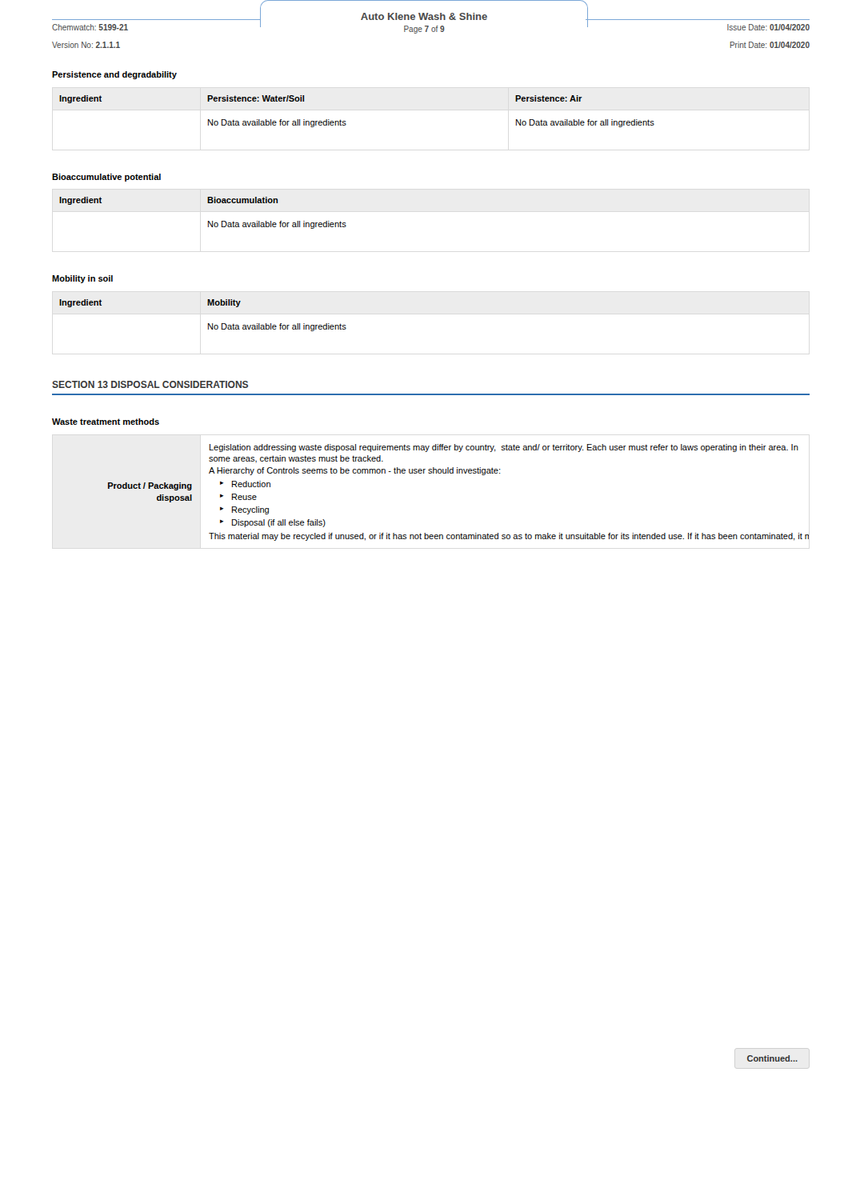Auto Klene Wash & Shine
Page 7 of 9
Chemwatch: 5199-21
Version No: 2.1.1.1
Issue Date: 01/04/2020
Print Date: 01/04/2020
Persistence and degradability
| Ingredient | Persistence: Water/Soil | Persistence: Air |
| --- | --- | --- |
| | No Data available for all ingredients | No Data available for all ingredients |
Bioaccumulative potential
| Ingredient | Bioaccumulation |
| --- | --- |
| | No Data available for all ingredients |
Mobility in soil
| Ingredient | Mobility |
| --- | --- |
| | No Data available for all ingredients |
SECTION 13 DISPOSAL CONSIDERATIONS
Waste treatment methods
| Product / Packaging disposal | Legislation addressing waste disposal requirements may differ by country, state and/ or territory. Each user must refer to laws operating in their area. In some areas, certain wastes must be tracked. A Hierarchy of Controls seems to be common - the user should investigate: Reduction Reuse Recycling Disposal (if all else fails) This material may be recycled if unused, or if it has not been contaminated so as to make it unsuitable for its intended use. If it has been contaminated, it may be |
Continued...